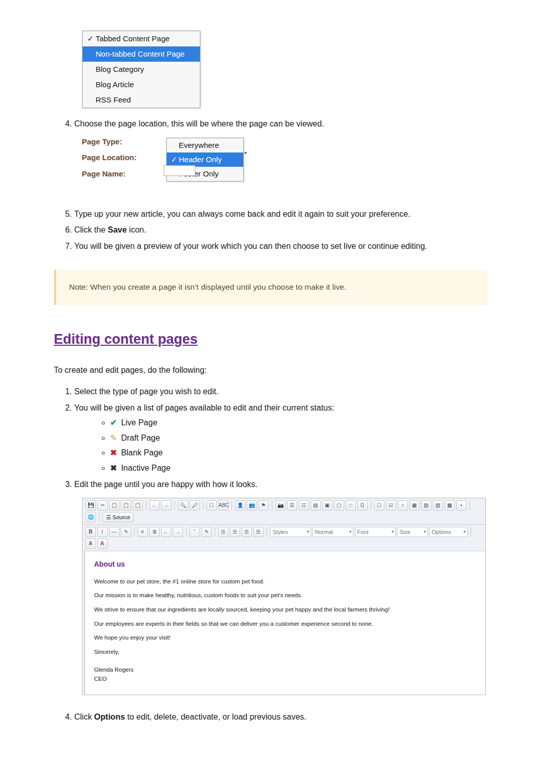Tabbed Content Page
Non-tabbed Content Page
Blog Category
Blog Article
RSS Feed
Choose the page location, this will be where the page can be viewed.
Page Type: Page Location: Page Name:
Everywhere
Header Only
Footer Only
▾
Type up your new article, you can always come back and edit it again to suit your preference.
Click the Save icon.
You will be given a preview of your work which you can then choose to set live or continue editing.
Note: When you create a page it isn’t displayed until you choose to make it live.
Editing content pages
To create and edit pages, do the following:
Select the type of page you wish to edit.
You will be given a list of pages available to edit and their current status:
✔ Live Page
✎ Draft Page
✖ Blank Page
✖ Inactive Page
Edit the page until you are happy with how it looks.
💾 ✂ 📋 📋 📋 ← → 🔍 🔎 ☐ ABC 👤 👥 ⚑ 📷 ☰ ☷ ▤ ▣ ▢ □ Ω ☐ ☑ ○ ▦ ▧ ▨ ▩ ▪ 🌐 ☰ Source
B I — ✎ ≡ ≣ ← → “ ✎ ☰ ☰ ☰ ☰ Styles Normal Font Size Options A A
About us
Welcome to our pet store, the #1 online store for custom pet food.
Our mission is to make healthy, nutritious, custom foods to suit your pet’s needs.
We strive to ensure that our ingredients are locally sourced, keeping your pet happy and the local farmers thriving!
Our employees are experts in their fields so that we can deliver you a customer experience second to none.
We hope you enjoy your visit!
Sincerely,
Glenda Rogers
CEO
Click Options to edit, delete, deactivate, or load previous saves.